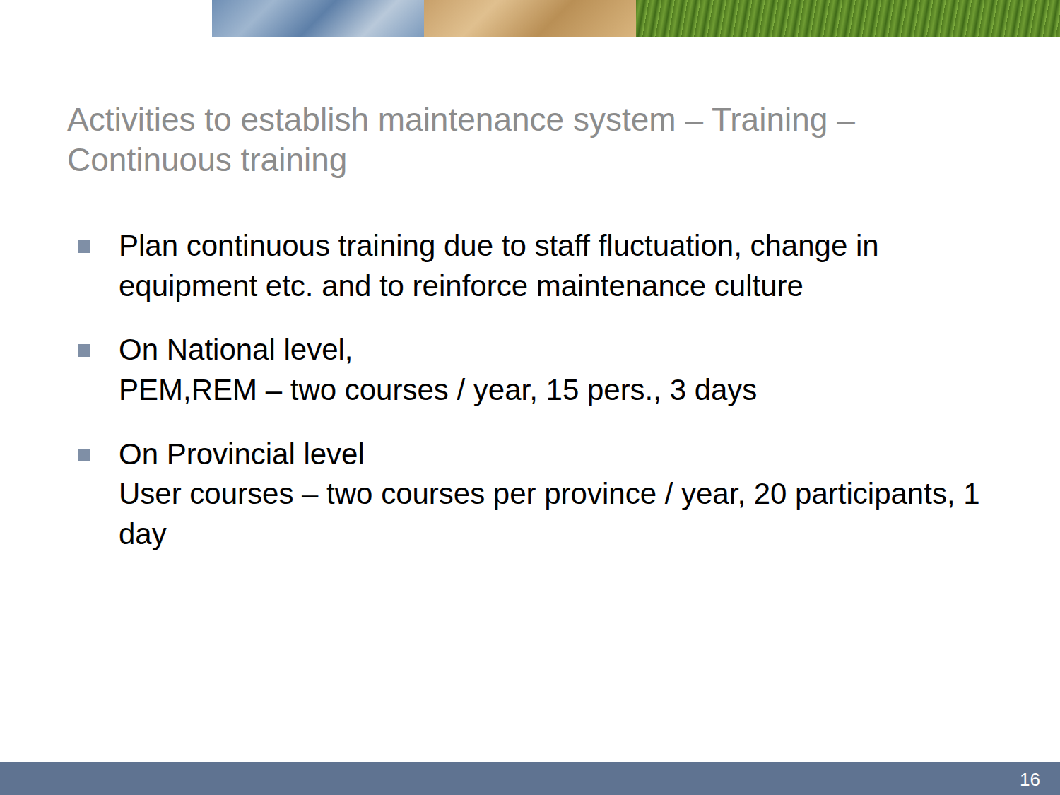Activities to establish maintenance system – Training – Continuous training
Plan continuous training due to staff fluctuation, change in equipment etc. and to reinforce maintenance culture
On National level,
PEM,REM – two courses / year, 15 pers., 3 days
On Provincial level
User courses – two courses per province / year, 20 participants, 1 day
16